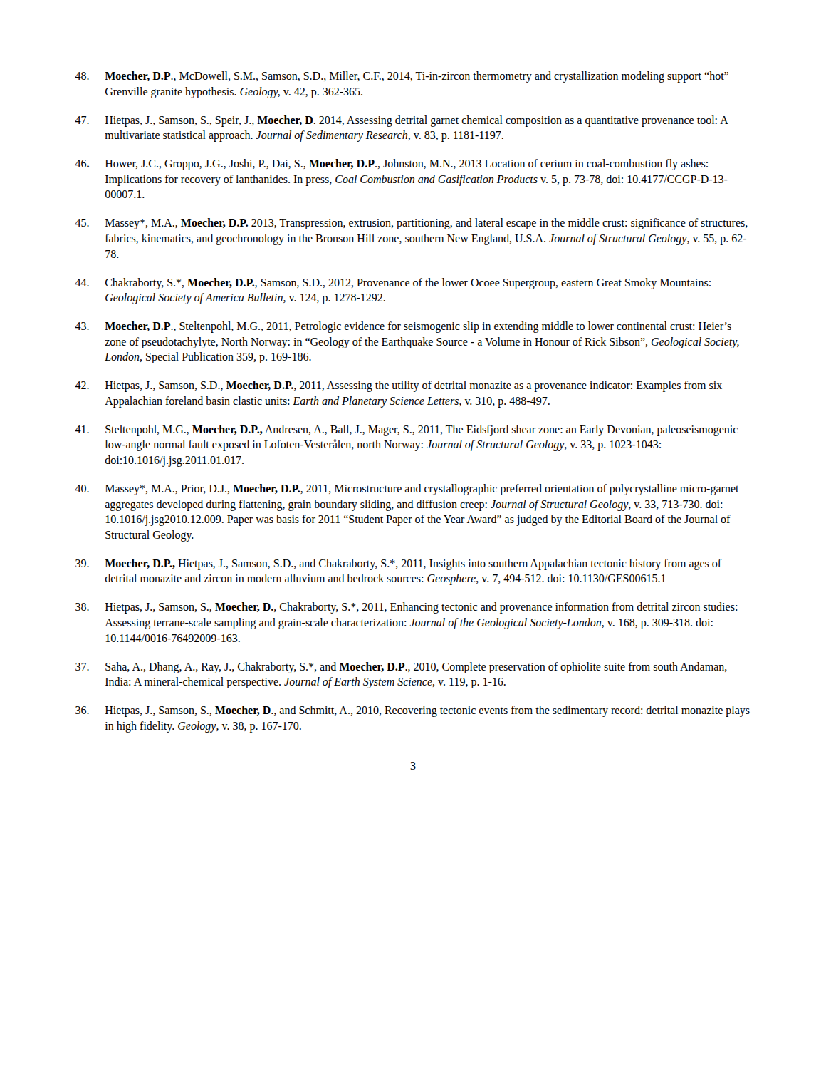48. Moecher, D.P., McDowell, S.M., Samson, S.D., Miller, C.F., 2014, Ti-in-zircon thermometry and crystallization modeling support “hot” Grenville granite hypothesis. Geology, v. 42, p. 362-365.
47. Hietpas, J., Samson, S., Speir, J., Moecher, D. 2014, Assessing detrital garnet chemical composition as a quantitative provenance tool: A multivariate statistical approach. Journal of Sedimentary Research, v. 83, p. 1181-1197.
46. Hower, J.C., Groppo, J.G., Joshi, P., Dai, S., Moecher, D.P., Johnston, M.N., 2013 Location of cerium in coal-combustion fly ashes: Implications for recovery of lanthanides. In press, Coal Combustion and Gasification Products v. 5, p. 73-78, doi: 10.4177/CCGP-D-13-00007.1.
45. Massey*, M.A., Moecher, D.P. 2013, Transpression, extrusion, partitioning, and lateral escape in the middle crust: significance of structures, fabrics, kinematics, and geochronology in the Bronson Hill zone, southern New England, U.S.A. Journal of Structural Geology, v. 55, p. 62-78.
44. Chakraborty, S.*, Moecher, D.P., Samson, S.D., 2012, Provenance of the lower Ocoee Supergroup, eastern Great Smoky Mountains: Geological Society of America Bulletin, v. 124, p. 1278-1292.
43. Moecher, D.P., Steltenpohl, M.G., 2011, Petrologic evidence for seismogenic slip in extending middle to lower continental crust: Heier’s zone of pseudotachylyte, North Norway: in “Geology of the Earthquake Source - a Volume in Honour of Rick Sibson”, Geological Society, London, Special Publication 359, p. 169-186.
42. Hietpas, J., Samson, S.D., Moecher, D.P., 2011, Assessing the utility of detrital monazite as a provenance indicator: Examples from six Appalachian foreland basin clastic units: Earth and Planetary Science Letters, v. 310, p. 488-497.
41. Steltenpohl, M.G., Moecher, D.P., Andresen, A., Ball, J., Mager, S., 2011, The Eidsfjord shear zone: an Early Devonian, paleoseismogenic low-angle normal fault exposed in Lofoten-Vesterålen, north Norway: Journal of Structural Geology, v. 33, p. 1023-1043: doi:10.1016/j.jsg.2011.01.017.
40. Massey*, M.A., Prior, D.J., Moecher, D.P., 2011, Microstructure and crystallographic preferred orientation of polycrystalline micro-garnet aggregates developed during flattening, grain boundary sliding, and diffusion creep: Journal of Structural Geology, v. 33, 713-730. doi: 10.1016/j.jsg2010.12.009. Paper was basis for 2011 “Student Paper of the Year Award” as judged by the Editorial Board of the Journal of Structural Geology.
39. Moecher, D.P., Hietpas, J., Samson, S.D., and Chakraborty, S.*, 2011, Insights into southern Appalachian tectonic history from ages of detrital monazite and zircon in modern alluvium and bedrock sources: Geosphere, v. 7, 494-512. doi: 10.1130/GES00615.1
38. Hietpas, J., Samson, S., Moecher, D., Chakraborty, S.*, 2011, Enhancing tectonic and provenance information from detrital zircon studies: Assessing terrane-scale sampling and grain-scale characterization: Journal of the Geological Society-London, v. 168, p. 309-318. doi: 10.1144/0016-76492009-163.
37. Saha, A., Dhang, A., Ray, J., Chakraborty, S.*, and Moecher, D.P., 2010, Complete preservation of ophiolite suite from south Andaman, India: A mineral-chemical perspective. Journal of Earth System Science, v. 119, p. 1-16.
36. Hietpas, J., Samson, S., Moecher, D., and Schmitt, A., 2010, Recovering tectonic events from the sedimentary record: detrital monazite plays in high fidelity. Geology, v. 38, p. 167-170.
3